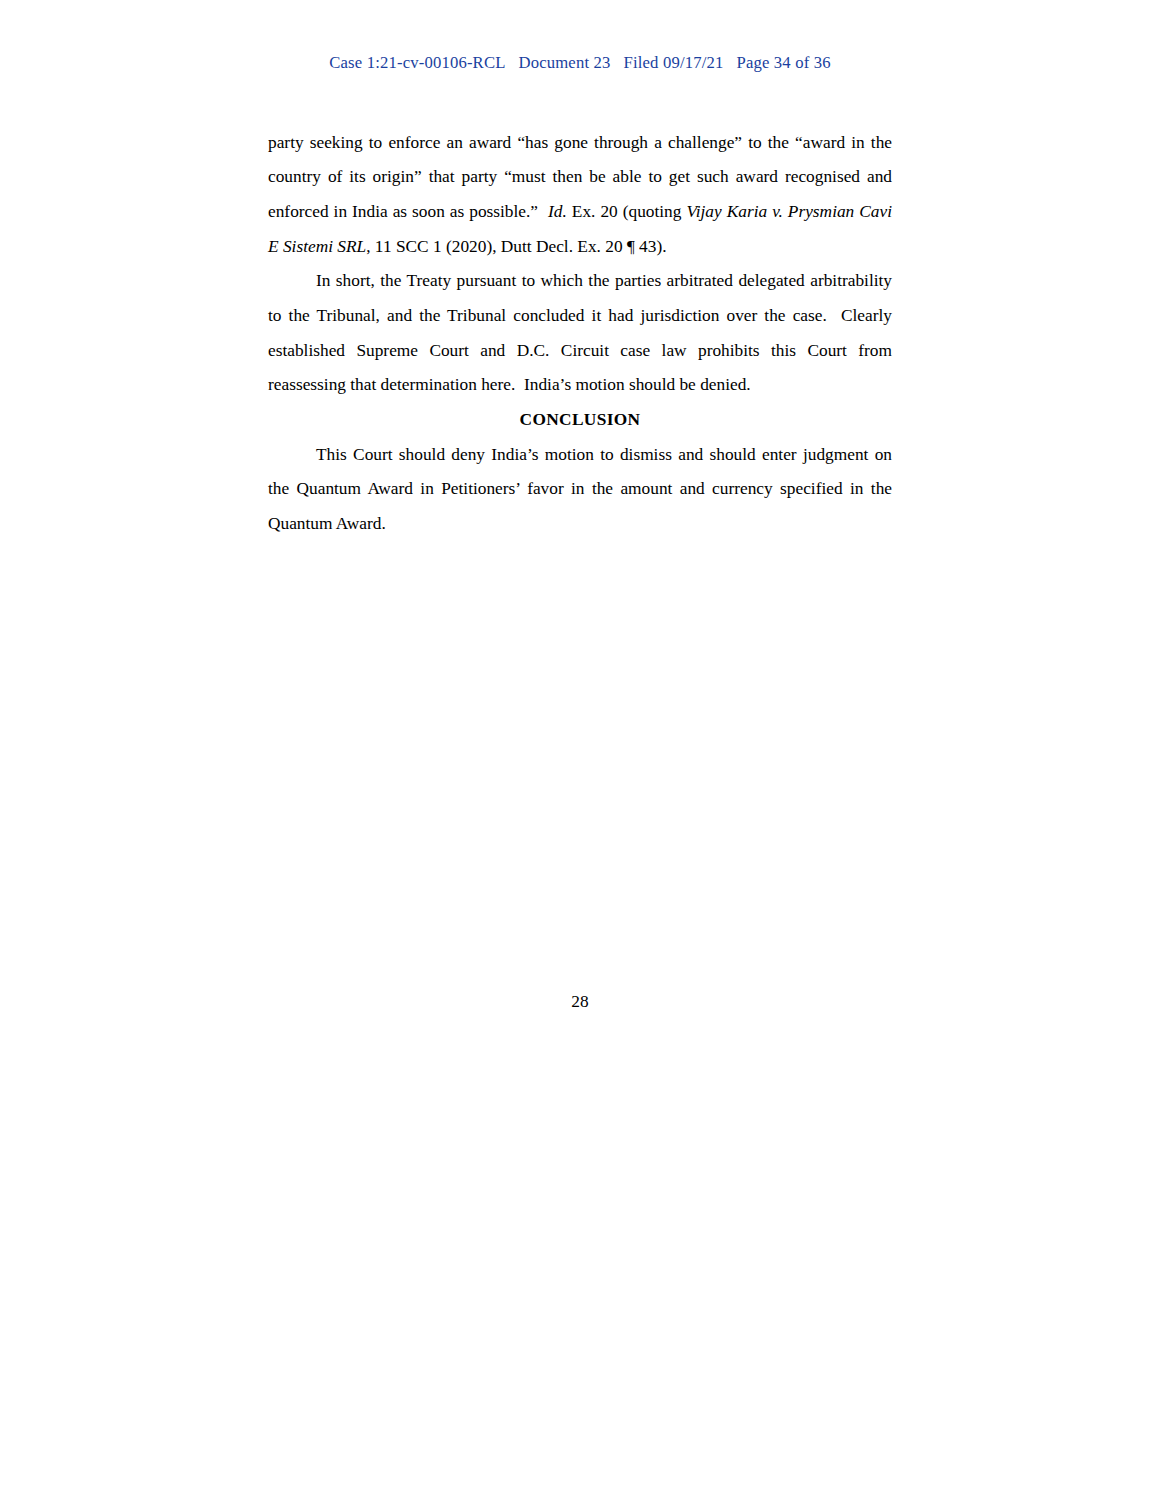Case 1:21-cv-00106-RCL Document 23 Filed 09/17/21 Page 34 of 36
party seeking to enforce an award “has gone through a challenge” to the “award in the country of its origin” that party “must then be able to get such award recognised and enforced in India as soon as possible.” Id. Ex. 20 (quoting Vijay Karia v. Prysmian Cavi E Sistemi SRL, 11 SCC 1 (2020), Dutt Decl. Ex. 20 ¶ 43).
In short, the Treaty pursuant to which the parties arbitrated delegated arbitrability to the Tribunal, and the Tribunal concluded it had jurisdiction over the case. Clearly established Supreme Court and D.C. Circuit case law prohibits this Court from reassessing that determination here. India’s motion should be denied.
CONCLUSION
This Court should deny India’s motion to dismiss and should enter judgment on the Quantum Award in Petitioners’ favor in the amount and currency specified in the Quantum Award.
28